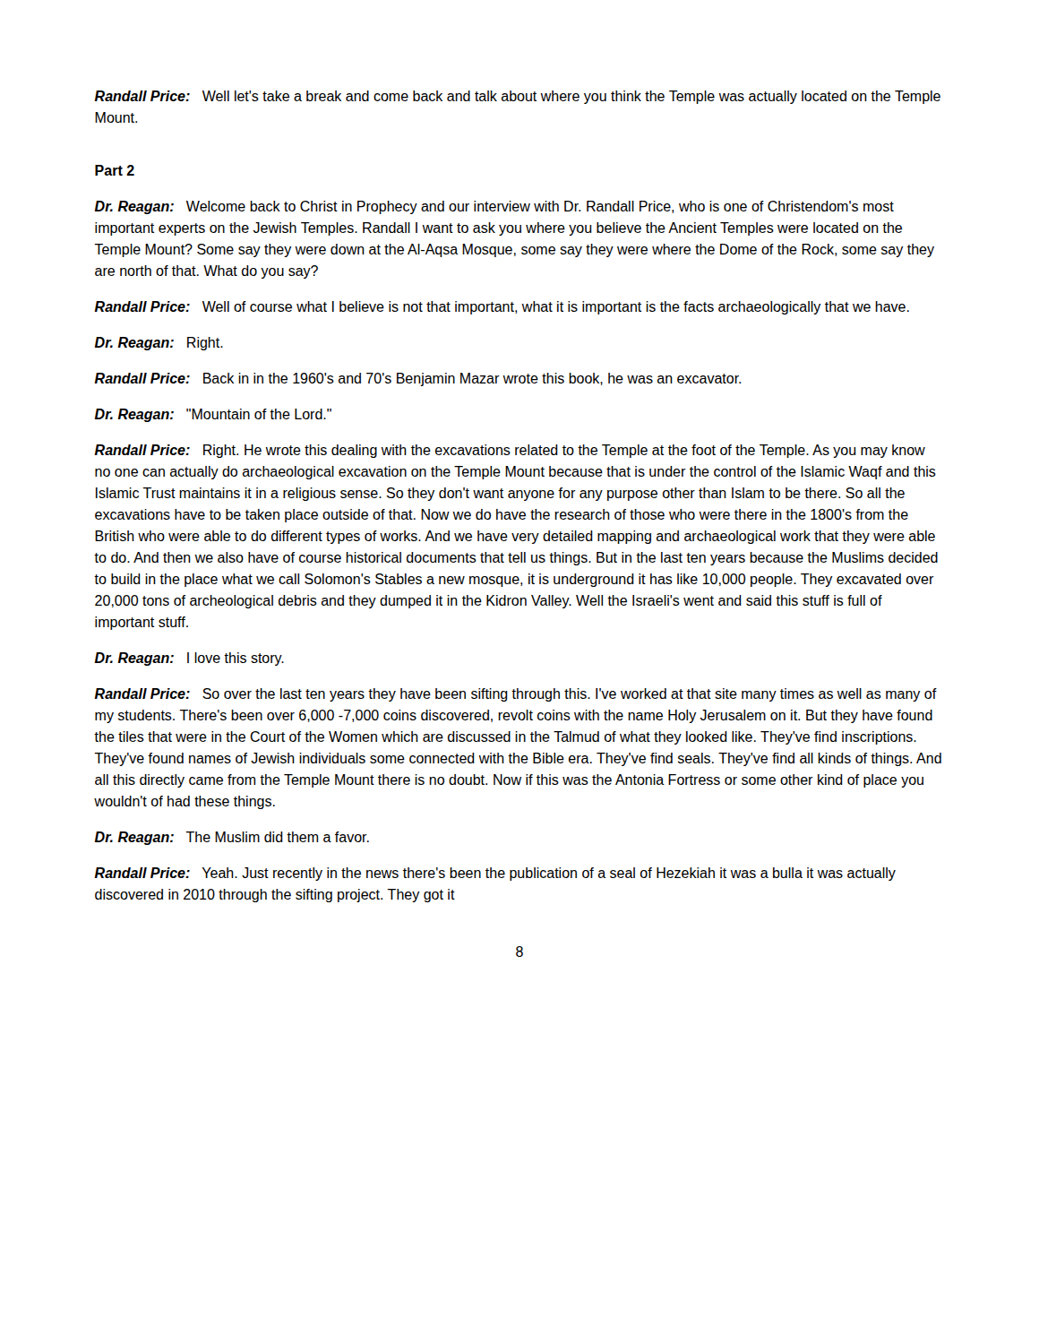Randall Price: Well let's take a break and come back and talk about where you think the Temple was actually located on the Temple Mount.
Part 2
Dr. Reagan: Welcome back to Christ in Prophecy and our interview with Dr. Randall Price, who is one of Christendom's most important experts on the Jewish Temples. Randall I want to ask you where you believe the Ancient Temples were located on the Temple Mount? Some say they were down at the Al-Aqsa Mosque, some say they were where the Dome of the Rock, some say they are north of that. What do you say?
Randall Price: Well of course what I believe is not that important, what it is important is the facts archaeologically that we have.
Dr. Reagan: Right.
Randall Price: Back in in the 1960's and 70's Benjamin Mazar wrote this book, he was an excavator.
Dr. Reagan: "Mountain of the Lord."
Randall Price: Right. He wrote this dealing with the excavations related to the Temple at the foot of the Temple. As you may know no one can actually do archaeological excavation on the Temple Mount because that is under the control of the Islamic Waqf and this Islamic Trust maintains it in a religious sense. So they don't want anyone for any purpose other than Islam to be there. So all the excavations have to be taken place outside of that. Now we do have the research of those who were there in the 1800's from the British who were able to do different types of works. And we have very detailed mapping and archaeological work that they were able to do. And then we also have of course historical documents that tell us things. But in the last ten years because the Muslims decided to build in the place what we call Solomon's Stables a new mosque, it is underground it has like 10,000 people. They excavated over 20,000 tons of archeological debris and they dumped it in the Kidron Valley. Well the Israeli's went and said this stuff is full of important stuff.
Dr. Reagan: I love this story.
Randall Price: So over the last ten years they have been sifting through this. I've worked at that site many times as well as many of my students. There's been over 6,000 -7,000 coins discovered, revolt coins with the name Holy Jerusalem on it. But they have found the tiles that were in the Court of the Women which are discussed in the Talmud of what they looked like. They've find inscriptions. They've found names of Jewish individuals some connected with the Bible era. They've find seals. They've find all kinds of things. And all this directly came from the Temple Mount there is no doubt. Now if this was the Antonia Fortress or some other kind of place you wouldn't of had these things.
Dr. Reagan: The Muslim did them a favor.
Randall Price: Yeah. Just recently in the news there's been the publication of a seal of Hezekiah it was a bulla it was actually discovered in 2010 through the sifting project. They got it
8